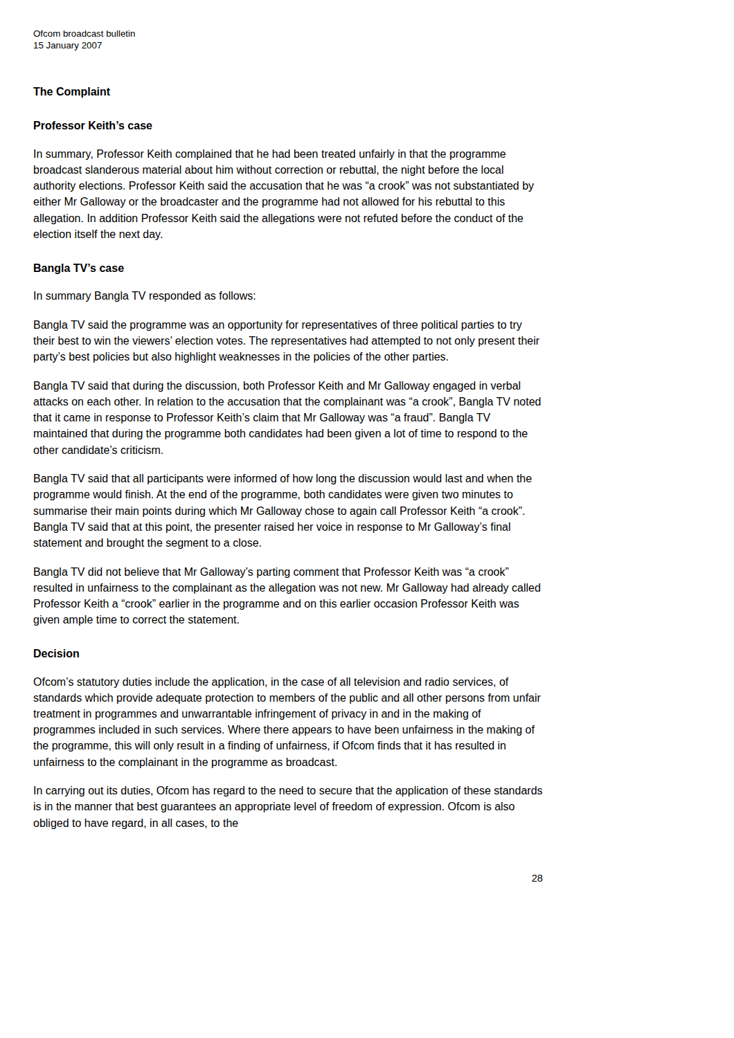Ofcom broadcast bulletin
15 January 2007
The Complaint
Professor Keith’s case
In summary, Professor Keith complained that he had been treated unfairly in that the programme broadcast slanderous material about him without correction or rebuttal, the night before the local authority elections. Professor Keith said the accusation that he was “a crook” was not substantiated by either Mr Galloway or the broadcaster and the programme had not allowed for his rebuttal to this allegation. In addition Professor Keith said the allegations were not refuted before the conduct of the election itself the next day.
Bangla TV’s case
In summary Bangla TV responded as follows:
Bangla TV said the programme was an opportunity for representatives of three political parties to try their best to win the viewers’ election votes. The representatives had attempted to not only present their party’s best policies but also highlight weaknesses in the policies of the other parties.
Bangla TV said that during the discussion, both Professor Keith and Mr Galloway engaged in verbal attacks on each other. In relation to the accusation that the complainant was “a crook”, Bangla TV noted that it came in response to Professor Keith’s claim that Mr Galloway was “a fraud”. Bangla TV maintained that during the programme both candidates had been given a lot of time to respond to the other candidate’s criticism.
Bangla TV said that all participants were informed of how long the discussion would last and when the programme would finish. At the end of the programme, both candidates were given two minutes to summarise their main points during which Mr Galloway chose to again call Professor Keith “a crook”. Bangla TV said that at this point, the presenter raised her voice in response to Mr Galloway’s final statement and brought the segment to a close.
Bangla TV did not believe that Mr Galloway’s parting comment that Professor Keith was “a crook” resulted in unfairness to the complainant as the allegation was not new. Mr Galloway had already called Professor Keith a “crook” earlier in the programme and on this earlier occasion Professor Keith was given ample time to correct the statement.
Decision
Ofcom’s statutory duties include the application, in the case of all television and radio services, of standards which provide adequate protection to members of the public and all other persons from unfair treatment in programmes and unwarrantable infringement of privacy in and in the making of programmes included in such services. Where there appears to have been unfairness in the making of the programme, this will only result in a finding of unfairness, if Ofcom finds that it has resulted in unfairness to the complainant in the programme as broadcast.
In carrying out its duties, Ofcom has regard to the need to secure that the application of these standards is in the manner that best guarantees an appropriate level of freedom of expression. Ofcom is also obliged to have regard, in all cases, to the
28